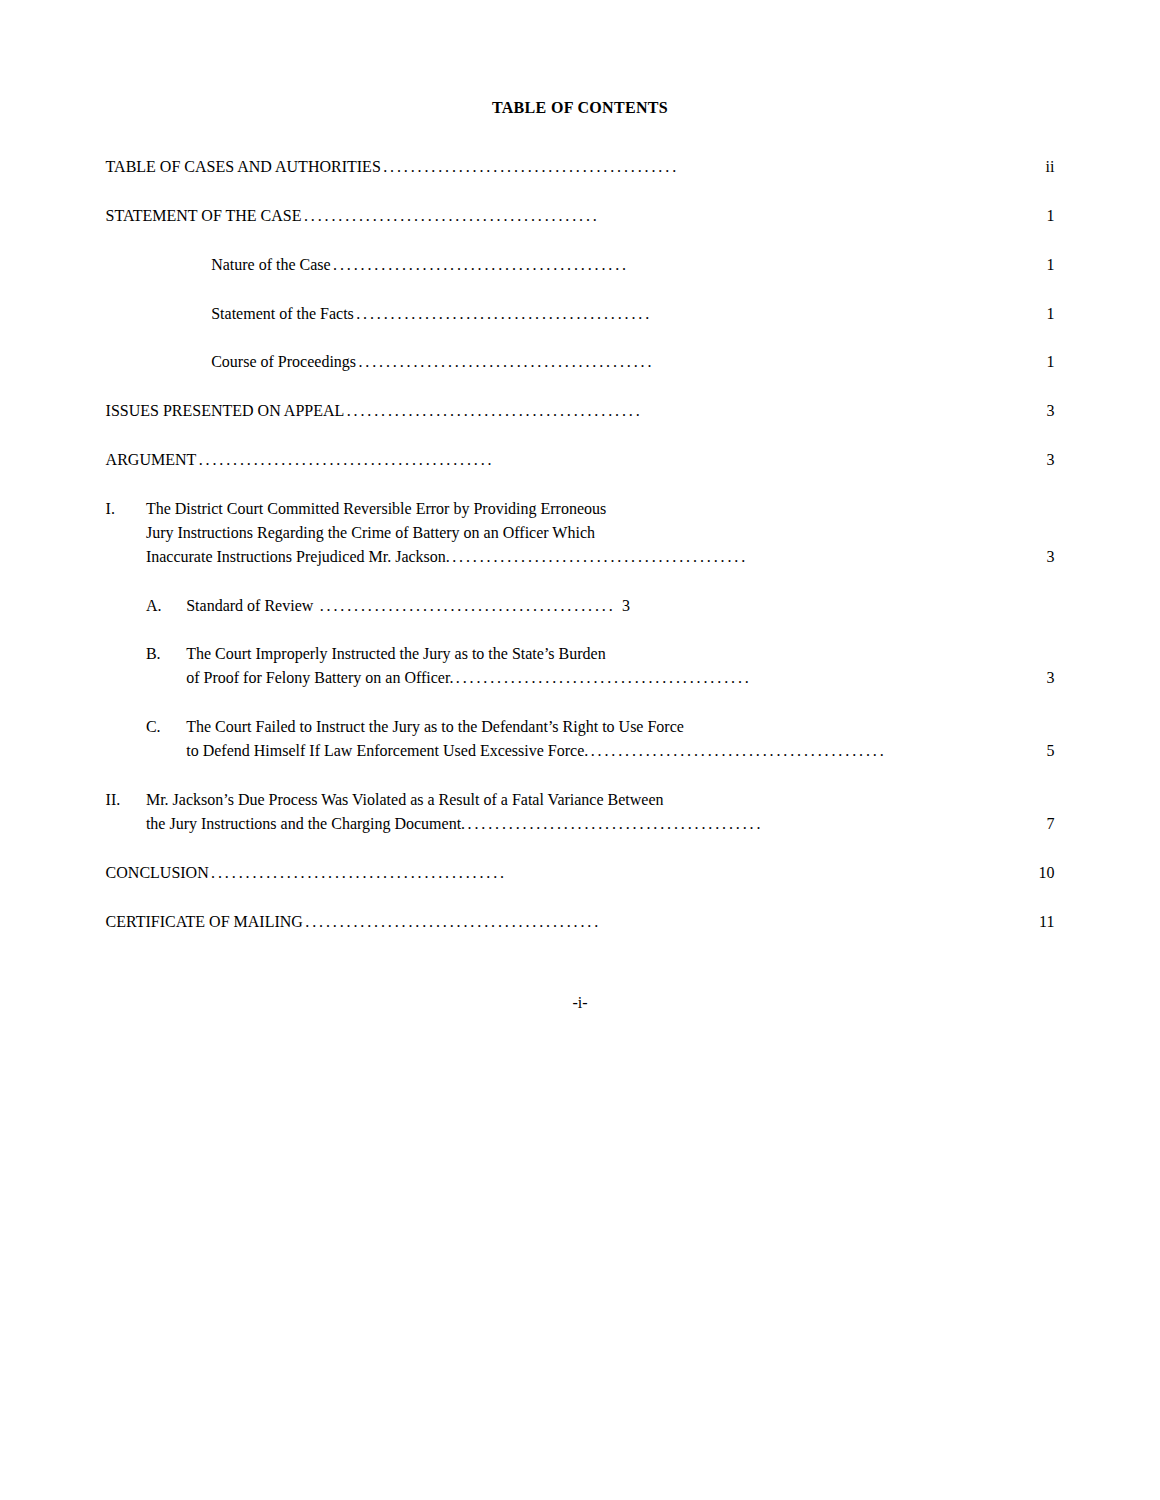TABLE OF CONTENTS
TABLE OF CASES AND AUTHORITIES ........................................... ii
STATEMENT OF THE CASE ........................................... 1
Nature of the Case ........................................... 1
Statement of the Facts ........................................... 1
Course of Proceedings ........................................... 1
ISSUES PRESENTED ON APPEAL ........................................... 3
ARGUMENT ........................................... 3
I. The District Court Committed Reversible Error by Providing Erroneous Jury Instructions Regarding the Crime of Battery on an Officer Which Inaccurate Instructions Prejudiced Mr. Jackson. ........................................... 3
A. Standard of Review ........................................... 3
B. The Court Improperly Instructed the Jury as to the State’s Burden of Proof for Felony Battery on an Officer. ........................................... 3
C. The Court Failed to Instruct the Jury as to the Defendant’s Right to Use Force to Defend Himself If Law Enforcement Used Excessive Force. ........................................... 5
II. Mr. Jackson’s Due Process Was Violated as a Result of a Fatal Variance Between the Jury Instructions and the Charging Document. ........................................... 7
CONCLUSION ........................................... 10
CERTIFICATE OF MAILING ........................................... 11
-i-